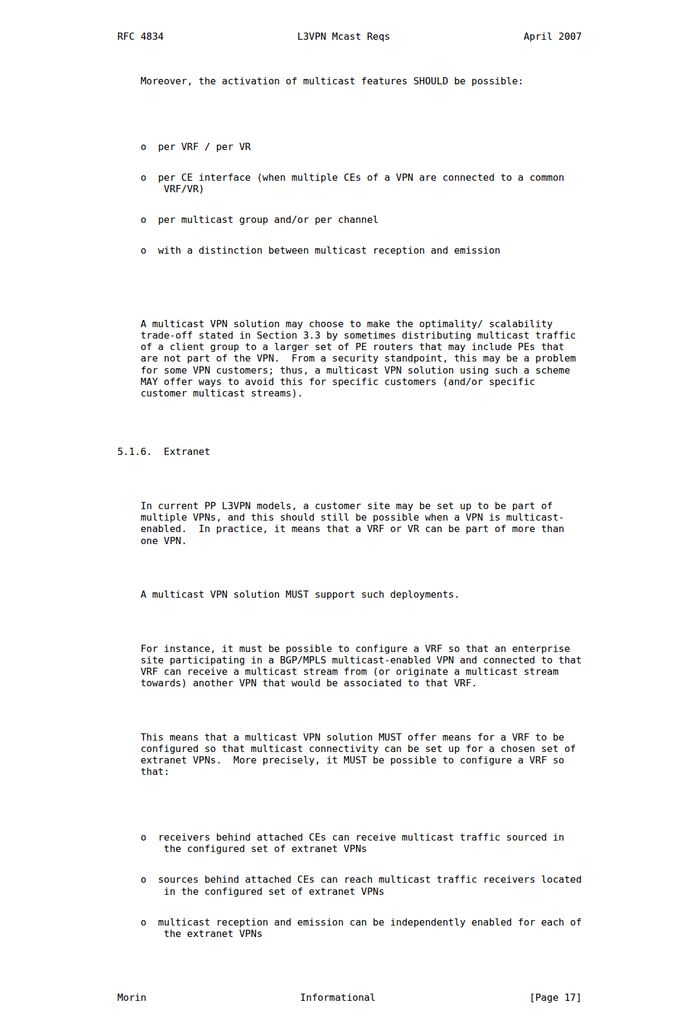RFC 4834 L3VPN Mcast Reqs April 2007
Moreover, the activation of multicast features SHOULD be possible:
per VRF / per VR
per CE interface (when multiple CEs of a VPN are connected to a common VRF/VR)
per multicast group and/or per channel
with a distinction between multicast reception and emission
A multicast VPN solution may choose to make the optimality/ scalability trade-off stated in Section 3.3 by sometimes distributing multicast traffic of a client group to a larger set of PE routers that may include PEs that are not part of the VPN. From a security standpoint, this may be a problem for some VPN customers; thus, a multicast VPN solution using such a scheme MAY offer ways to avoid this for specific customers (and/or specific customer multicast streams).
5.1.6. Extranet
In current PP L3VPN models, a customer site may be set up to be part of multiple VPNs, and this should still be possible when a VPN is multicast-enabled. In practice, it means that a VRF or VR can be part of more than one VPN.
A multicast VPN solution MUST support such deployments.
For instance, it must be possible to configure a VRF so that an enterprise site participating in a BGP/MPLS multicast-enabled VPN and connected to that VRF can receive a multicast stream from (or originate a multicast stream towards) another VPN that would be associated to that VRF.
This means that a multicast VPN solution MUST offer means for a VRF to be configured so that multicast connectivity can be set up for a chosen set of extranet VPNs. More precisely, it MUST be possible to configure a VRF so that:
receivers behind attached CEs can receive multicast traffic sourced in the configured set of extranet VPNs
sources behind attached CEs can reach multicast traffic receivers located in the configured set of extranet VPNs
multicast reception and emission can be independently enabled for each of the extranet VPNs
Morin Informational[Page 17]